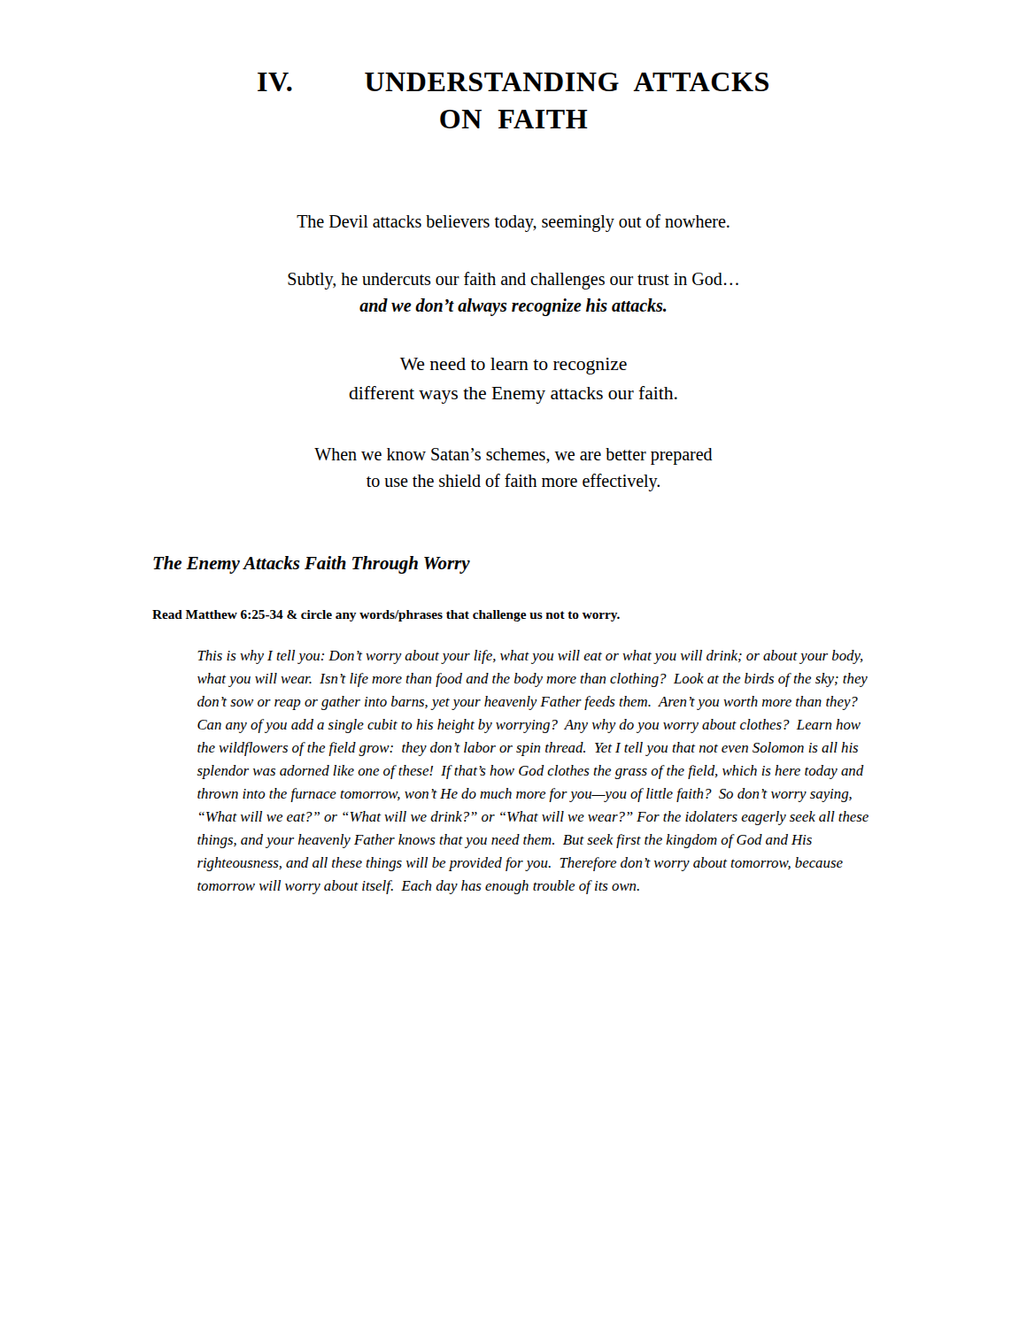IV. UNDERSTANDING ATTACKS
ON FAITH
The Devil attacks believers today, seemingly out of nowhere.
Subtly, he undercuts our faith and challenges our trust in God…
and we don’t always recognize his attacks.
We need to learn to recognize
different ways the Enemy attacks our faith.
When we know Satan’s schemes, we are better prepared
to use the shield of faith more effectively.
The Enemy Attacks Faith Through Worry
Read Matthew 6:25-34 & circle any words/phrases that challenge us not to worry.
This is why I tell you: Don’t worry about your life, what you will eat or what you will drink; or about your body, what you will wear. Isn’t life more than food and the body more than clothing? Look at the birds of the sky; they don’t sow or reap or gather into barns, yet your heavenly Father feeds them. Aren’t you worth more than they? Can any of you add a single cubit to his height by worrying? Any why do you worry about clothes? Learn how the wildflowers of the field grow: they don’t labor or spin thread. Yet I tell you that not even Solomon is all his splendor was adorned like one of these! If that’s how God clothes the grass of the field, which is here today and thrown into the furnace tomorrow, won’t He do much more for you—you of little faith? So don’t worry saying, “What will we eat?” or “What will we drink?” or “What will we wear?” For the idolaters eagerly seek all these things, and your heavenly Father knows that you need them. But seek first the kingdom of God and His righteousness, and all these things will be provided for you. Therefore don’t worry about tomorrow, because tomorrow will worry about itself. Each day has enough trouble of its own.